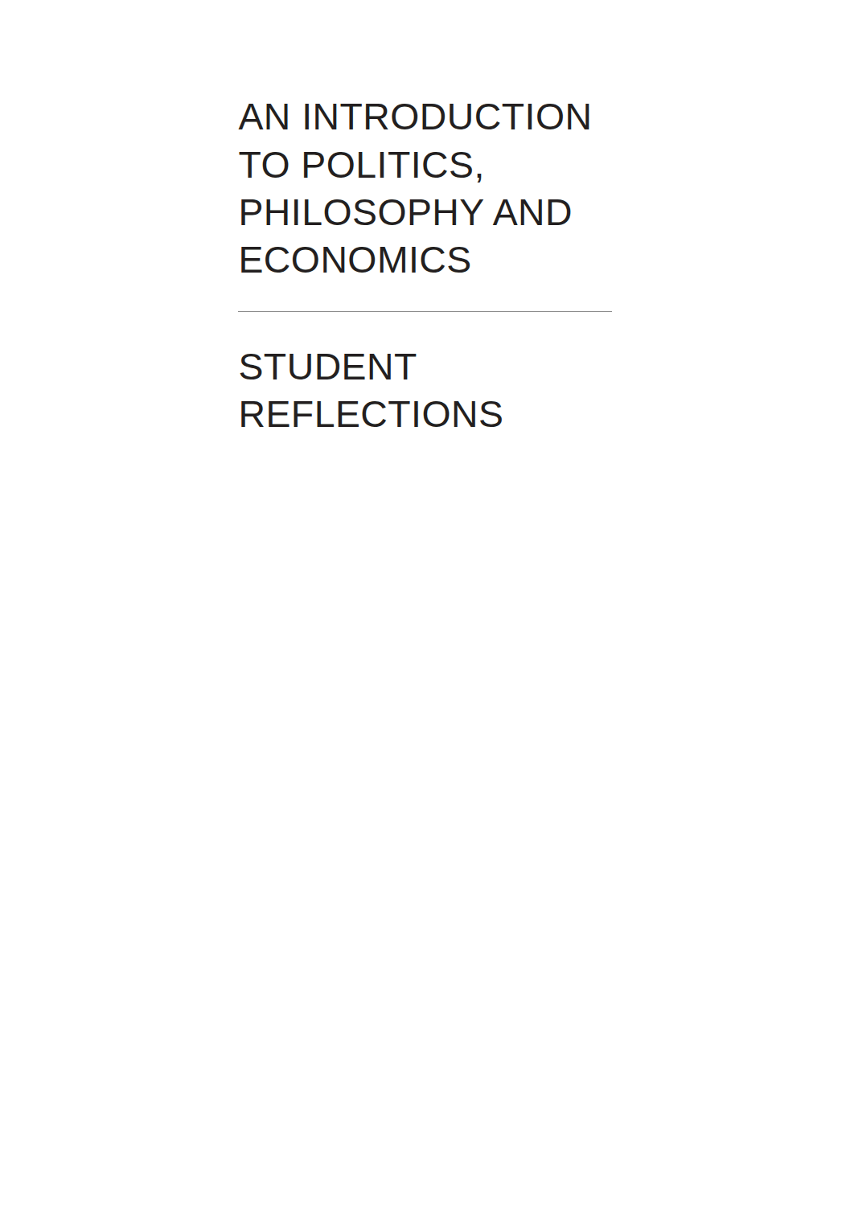An Introduction to Politics, Philosophy and Economics
Student Reflections